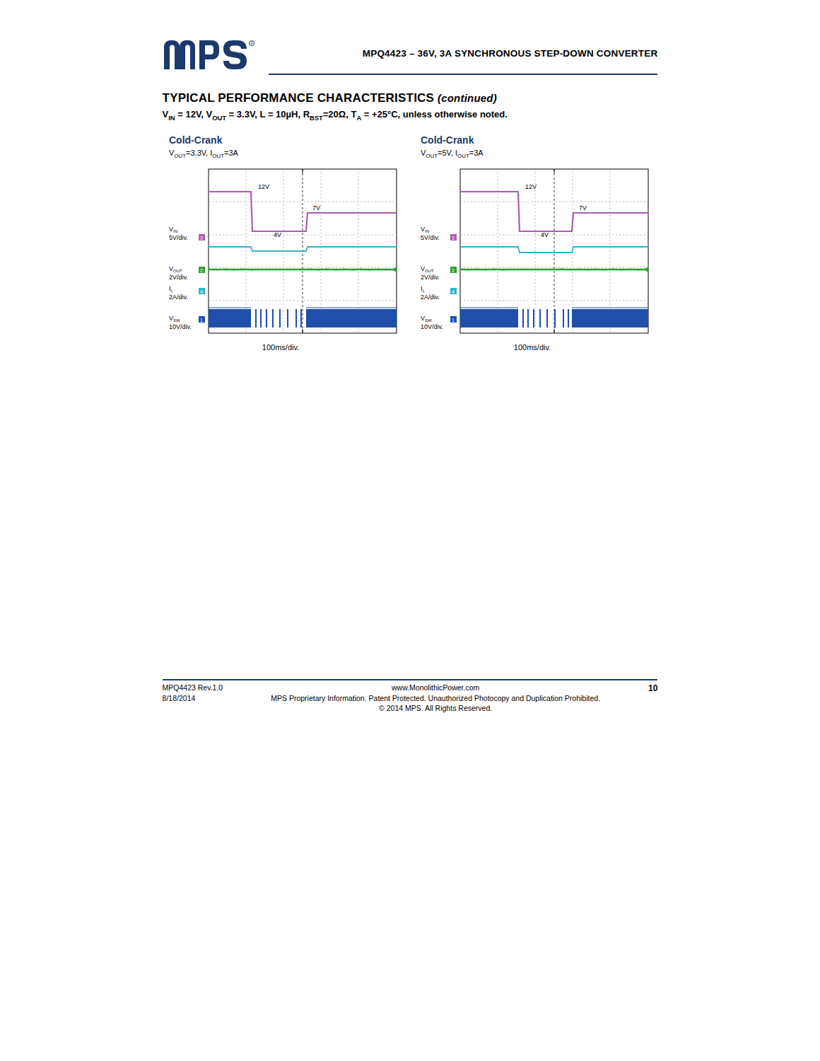R
MPQ4423 – 36V, 3A SYNCHRONOUS STEP-DOWN CONVERTER
TYPICAL PERFORMANCE CHARACTERISTICS (continued)
VIN = 12V, VOUT = 3.3V, L = 10µH, RBST=20Ω, TA = +25°C, unless otherwise noted.
Cold-Crank
VOUT=3.3V, IOUT=3A
VIN 5V/div. VOUT 2V/div. IL 2A/div. VSW 10V/div. 3 2 4 1 12V 7V 4V
100ms/div.
Cold-Crank
VOUT=5V, IOUT=3A
VIN 5V/div. VOUT 2V/div. IL 2A/div. VSW 10V/div. 3 2 4 1 12V 7V 4V
100ms/div.
MPQ4423 Rev.1.0
8/18/2014
www.MonolithicPower.com
MPS Proprietary Information. Patent Protected. Unauthorized Photocopy and Duplication Prohibited.
© 2014 MPS. All Rights Reserved.
10